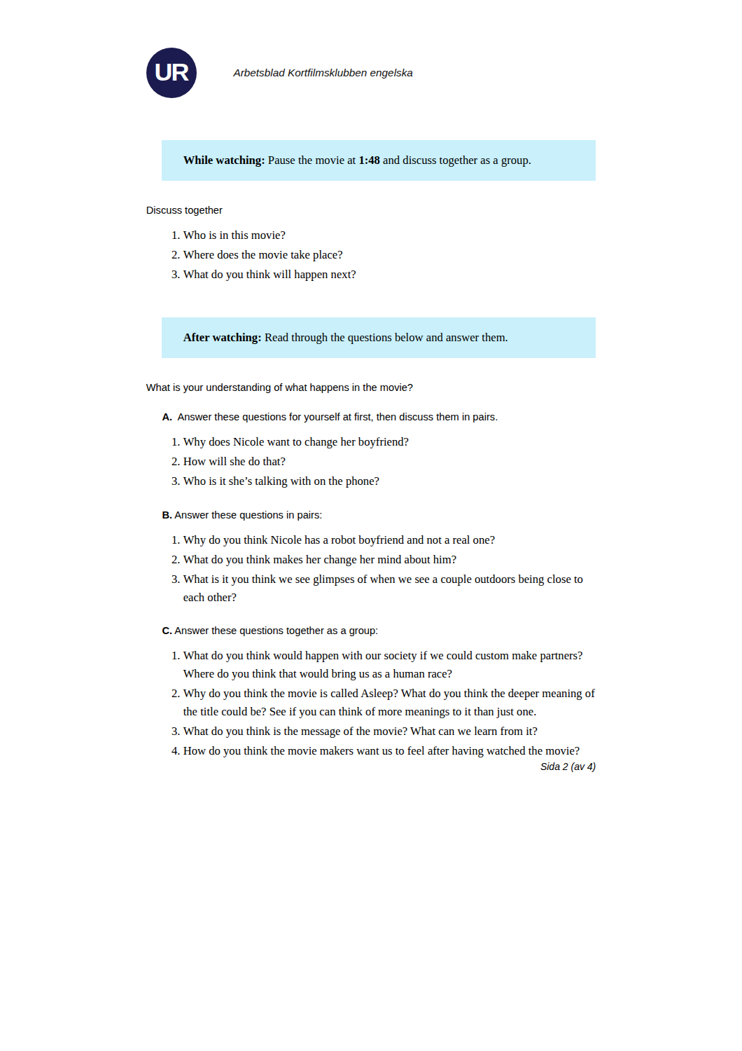UR
Arbetsblad Kortfilmsklubben engelska
While watching: Pause the movie at 1:48 and discuss together as a group.
Discuss together
Who is in this movie?
Where does the movie take place?
What do you think will happen next?
After watching: Read through the questions below and answer them.
What is your understanding of what happens in the movie?
A. Answer these questions for yourself at first, then discuss them in pairs.
Why does Nicole want to change her boyfriend?
How will she do that?
Who is it she’s talking with on the phone?
B. Answer these questions in pairs:
Why do you think Nicole has a robot boyfriend and not a real one?
What do you think makes her change her mind about him?
What is it you think we see glimpses of when we see a couple outdoors being close to each other?
C. Answer these questions together as a group:
What do you think would happen with our society if we could custom make partners? Where do you think that would bring us as a human race?
Why do you think the movie is called Asleep? What do you think the deeper meaning of the title could be? See if you can think of more meanings to it than just one.
What do you think is the message of the movie? What can we learn from it?
How do you think the movie makers want us to feel after having watched the movie?
Sida 2 (av 4)